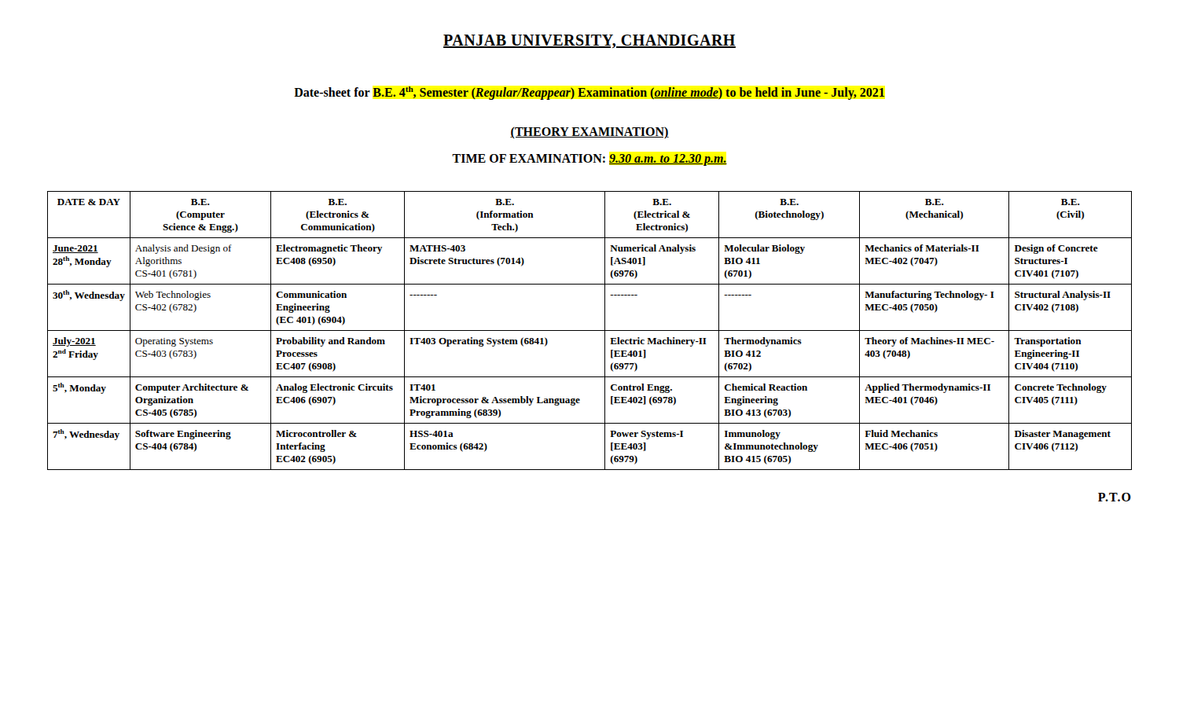PANJAB UNIVERSITY, CHANDIGARH
Date-sheet for B.E. 4th, Semester (Regular/Reappear) Examination (online mode) to be held in June - July, 2021
(THEORY EXAMINATION)
TIME OF EXAMINATION: 9.30 a.m. to 12.30 p.m.
| DATE & DAY | B.E. (Computer Science & Engg.) | B.E. (Electronics & Communication) | B.E. (Information Tech.) | B.E. (Electrical & Electronics) | B.E. (Biotechnology) | B.E. (Mechanical) | B.E. (Civil) |
| --- | --- | --- | --- | --- | --- | --- | --- |
| June-2021 28 th , Monday | Analysis and Design of Algorithms CS-401 (6781) | Electromagnetic Theory EC408 (6950) | MATHS-403 Discrete Structures (7014) | Numerical Analysis [AS401] (6976) | Molecular Biology BIO 411 (6701) | Mechanics of Materials-II MEC-402 (7047) | Design of Concrete Structures-I CIV401 (7107) |
| 30 th , Wednesday | Web Technologies CS-402 (6782) | Communication Engineering (EC 401) (6904) | -------- | -------- | -------- | Manufacturing Technology- I MEC-405 (7050) | Structural Analysis-II CIV402 (7108) |
| July-2021 2 nd Friday | Operating Systems CS-403 (6783) | Probability and Random Processes EC407 (6908) | IT403 Operating System (6841) | Electric Machinery-II [EE401] (6977) | Thermodynamics BIO 412 (6702) | Theory of Machines-II MEC-403 (7048) | Transportation Engineering-II CIV404 (7110) |
| 5 th , Monday | Computer Architecture & Organization CS-405 (6785) | Analog Electronic Circuits EC406 (6907) | IT401 Microprocessor & Assembly Language Programming (6839) | Control Engg. [EE402] (6978) | Chemical Reaction Engineering BIO 413 (6703) | Applied Thermodynamics-II MEC-401 (7046) | Concrete Technology CIV405 (7111) |
| 7 th , Wednesday | Software Engineering CS-404 (6784) | Microcontroller & Interfacing EC402 (6905) | HSS-401a Economics (6842) | Power Systems-I [EE403] (6979) | Immunology &Immunotechnology BIO 415 (6705) | Fluid Mechanics MEC-406 (7051) | Disaster Management CIV406 (7112) |
P.T.O